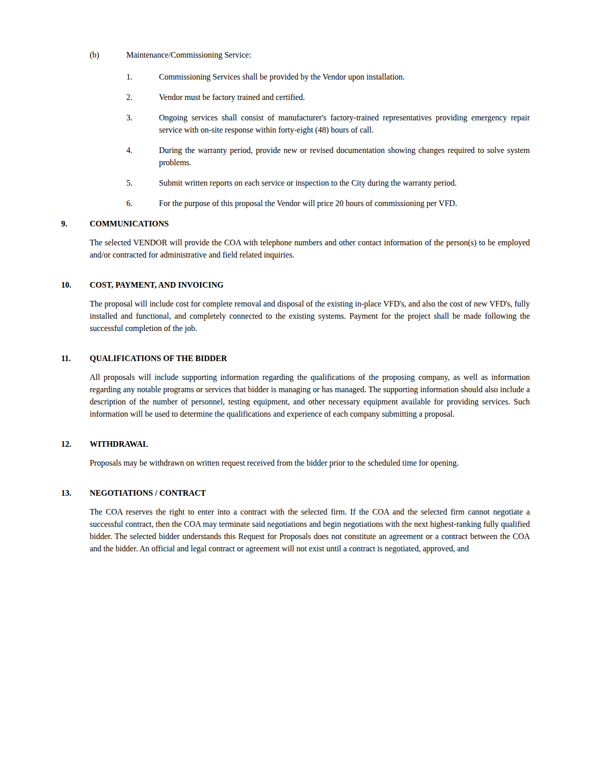(b)
Maintenance/Commissioning Service:
1.
Commissioning Services shall be provided by the Vendor upon installation.
2.
Vendor must be factory trained and certified.
3.
Ongoing services shall consist of manufacturer's factory-trained representatives providing emergency repair service with on-site response within forty-eight (48) hours of call.
4.
During the warranty period, provide new or revised documentation showing changes required to solve system problems.
5.
Submit written reports on each service or inspection to the City during the warranty period.
6.
For the purpose of this proposal the Vendor will price 20 hours of commissioning per VFD.
9.
Communications
The selected VENDOR will provide the COA with telephone numbers and other contact information of the person(s) to be employed and/or contracted for administrative and field related inquiries.
10.
Cost, Payment, and Invoicing
The proposal will include cost for complete removal and disposal of the existing in-place VFD's, and also the cost of new VFD's, fully installed and functional, and completely connected to the existing systems. Payment for the project shall be made following the successful completion of the job.
11.
Qualifications of the Bidder
All proposals will include supporting information regarding the qualifications of the proposing company, as well as information regarding any notable programs or services that bidder is managing or has managed. The supporting information should also include a description of the number of personnel, testing equipment, and other necessary equipment available for providing services. Such information will be used to determine the qualifications and experience of each company submitting a proposal.
12.
Withdrawal
Proposals may be withdrawn on written request received from the bidder prior to the scheduled time for opening.
13.
Negotiations / Contract
The COA reserves the right to enter into a contract with the selected firm. If the COA and the selected firm cannot negotiate a successful contract, then the COA may terminate said negotiations and begin negotiations with the next highest-ranking fully qualified bidder. The selected bidder understands this Request for Proposals does not constitute an agreement or a contract between the COA and the bidder. An official and legal contract or agreement will not exist until a contract is negotiated, approved, and